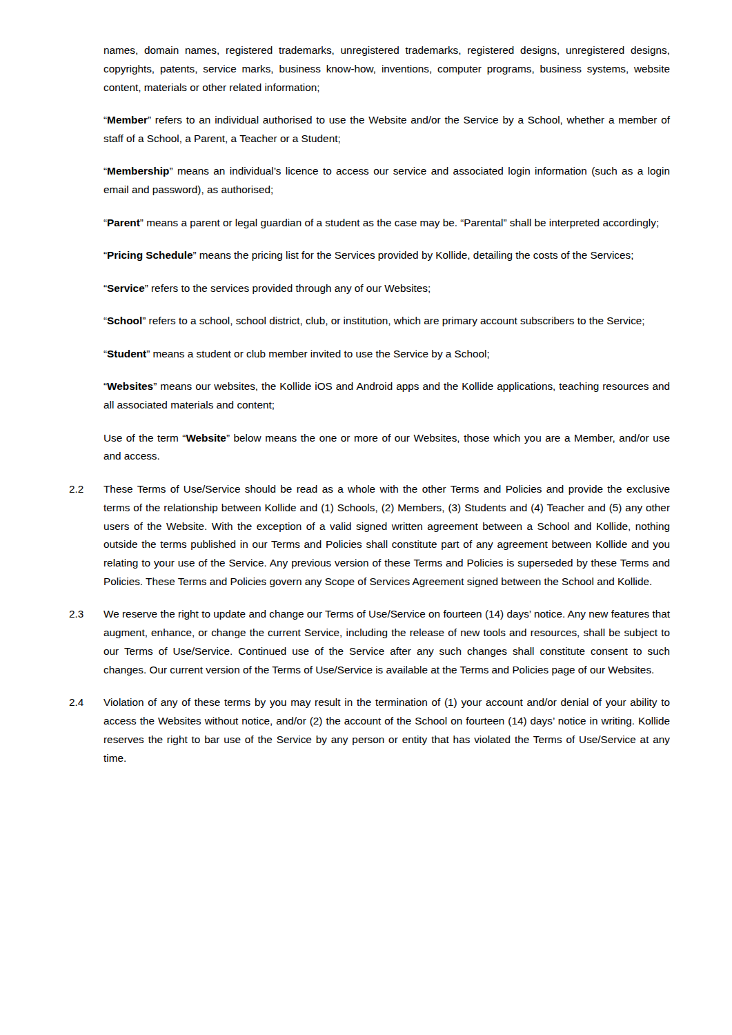names, domain names, registered trademarks, unregistered trademarks, registered designs, unregistered designs, copyrights, patents, service marks, business know-how, inventions, computer programs, business systems, website content, materials or other related information;
“Member” refers to an individual authorised to use the Website and/or the Service by a School, whether a member of staff of a School, a Parent, a Teacher or a Student;
“Membership” means an individual’s licence to access our service and associated login information (such as a login email and password), as authorised;
“Parent” means a parent or legal guardian of a student as the case may be. “Parental” shall be interpreted accordingly;
“Pricing Schedule” means the pricing list for the Services provided by Kollide, detailing the costs of the Services;
“Service” refers to the services provided through any of our Websites;
“School” refers to a school, school district, club, or institution, which are primary account subscribers to the Service;
“Student” means a student or club member invited to use the Service by a School;
“Websites” means our websites, the Kollide iOS and Android apps and the Kollide applications, teaching resources and all associated materials and content;
Use of the term “Website” below means the one or more of our Websites, those which you are a Member, and/or use and access.
2.2
These Terms of Use/Service should be read as a whole with the other Terms and Policies and provide the exclusive terms of the relationship between Kollide and (1) Schools, (2) Members, (3) Students and (4) Teacher and (5) any other users of the Website. With the exception of a valid signed written agreement between a School and Kollide, nothing outside the terms published in our Terms and Policies shall constitute part of any agreement between Kollide and you relating to your use of the Service. Any previous version of these Terms and Policies is superseded by these Terms and Policies. These Terms and Policies govern any Scope of Services Agreement signed between the School and Kollide.
2.3
We reserve the right to update and change our Terms of Use/Service on fourteen (14) days’ notice. Any new features that augment, enhance, or change the current Service, including the release of new tools and resources, shall be subject to our Terms of Use/Service. Continued use of the Service after any such changes shall constitute consent to such changes. Our current version of the Terms of Use/Service is available at the Terms and Policies page of our Websites.
2.4
Violation of any of these terms by you may result in the termination of (1) your account and/or denial of your ability to access the Websites without notice, and/or (2) the account of the School on fourteen (14) days’ notice in writing. Kollide reserves the right to bar use of the Service by any person or entity that has violated the Terms of Use/Service at any time.